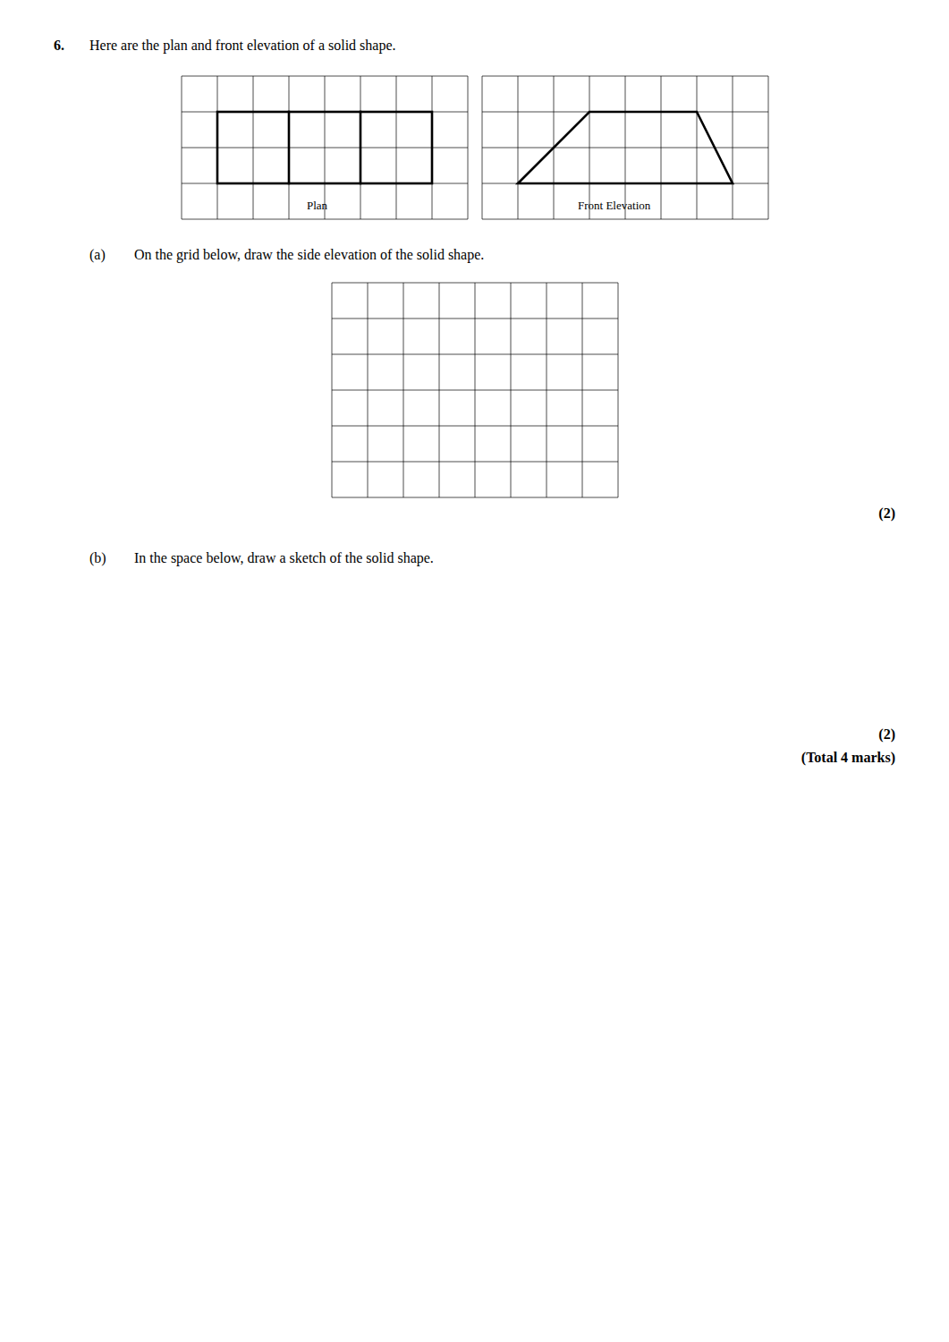6.
Here are the plan and front elevation of a solid shape.
Plan
Front Elevation
(a)
On the grid below, draw the side elevation of the solid shape.
(2)
(b)
In the space below, draw a sketch of the solid shape.
(2)
(Total 4 marks)